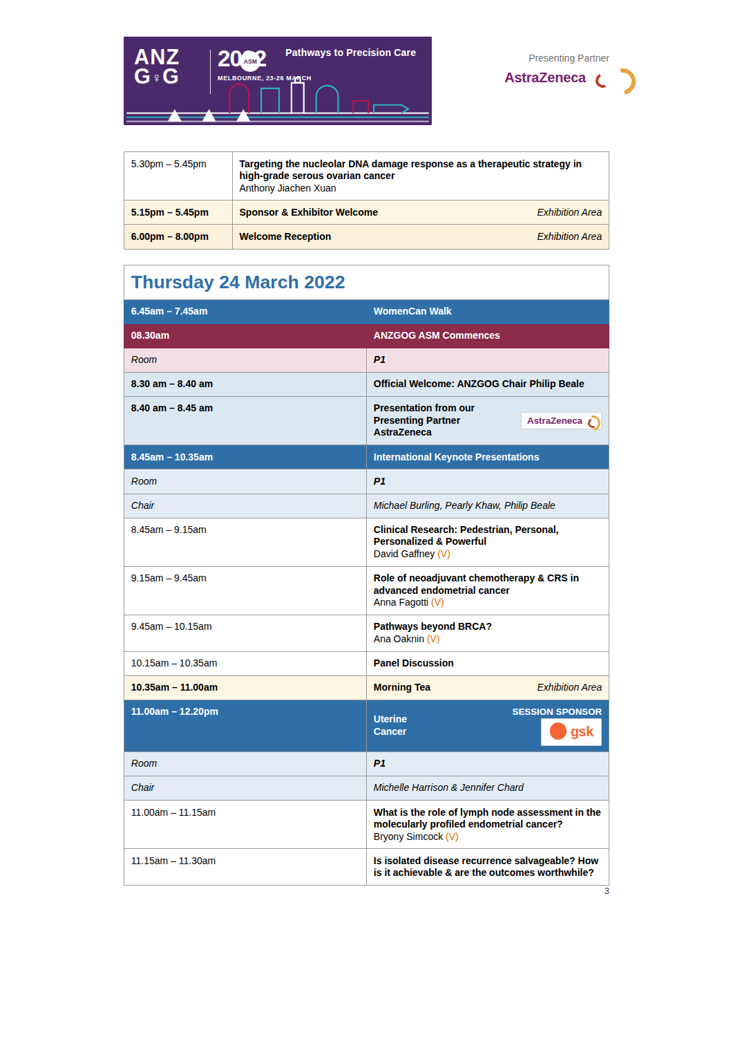ANZ
G♀G
2022
ASM
MELBOURNE, 23-26 MARCH
Pathways to Precision Care
Presenting Partner
AstraZeneca
| 5.30pm – 5.45pm | Targeting the nucleolar DNA damage response as a therapeutic strategy in high-grade serous ovarian cancer Anthony Jiachen Xuan |
| 5.15pm – 5.45pm | Sponsor & Exhibitor Welcome Exhibition Area |
| 6.00pm – 8.00pm | Welcome Reception Exhibition Area |
| Thursday 24 March 2022 |
| 6.45am – 7.45am | WomenCan Walk |
| 08.30am | ANZGOG ASM Commences |
| Room | P1 |
| 8.30 am – 8.40 am | Official Welcome: ANZGOG Chair Philip Beale |
| 8.40 am – 8.45 am | Presentation from our Presenting Partner AstraZeneca AstraZeneca |
| 8.45am – 10.35am | International Keynote Presentations |
| Room | P1 |
| Chair | Michael Burling, Pearly Khaw, Philip Beale |
| 8.45am – 9.15am | Clinical Research: Pedestrian, Personal, Personalized & Powerful David Gaffney (V) |
| 9.15am – 9.45am | Role of neoadjuvant chemotherapy & CRS in advanced endometrial cancer Anna Fagotti (V) |
| 9.45am – 10.15am | Pathways beyond BRCA? Ana Oaknin (V) |
| 10.15am – 10.35am | Panel Discussion |
| 10.35am – 11.00am | Morning Tea Exhibition Area |
| 11.00am – 12.20pm | Uterine Cancer SESSION SPONSOR gsk |
| Room | P1 |
| Chair | Michelle Harrison & Jennifer Chard |
| 11.00am – 11.15am | What is the role of lymph node assessment in the molecularly profiled endometrial cancer? Bryony Simcock (V) |
| 11.15am – 11.30am | Is isolated disease recurrence salvageable? How is it achievable & are the outcomes worthwhile? |
3